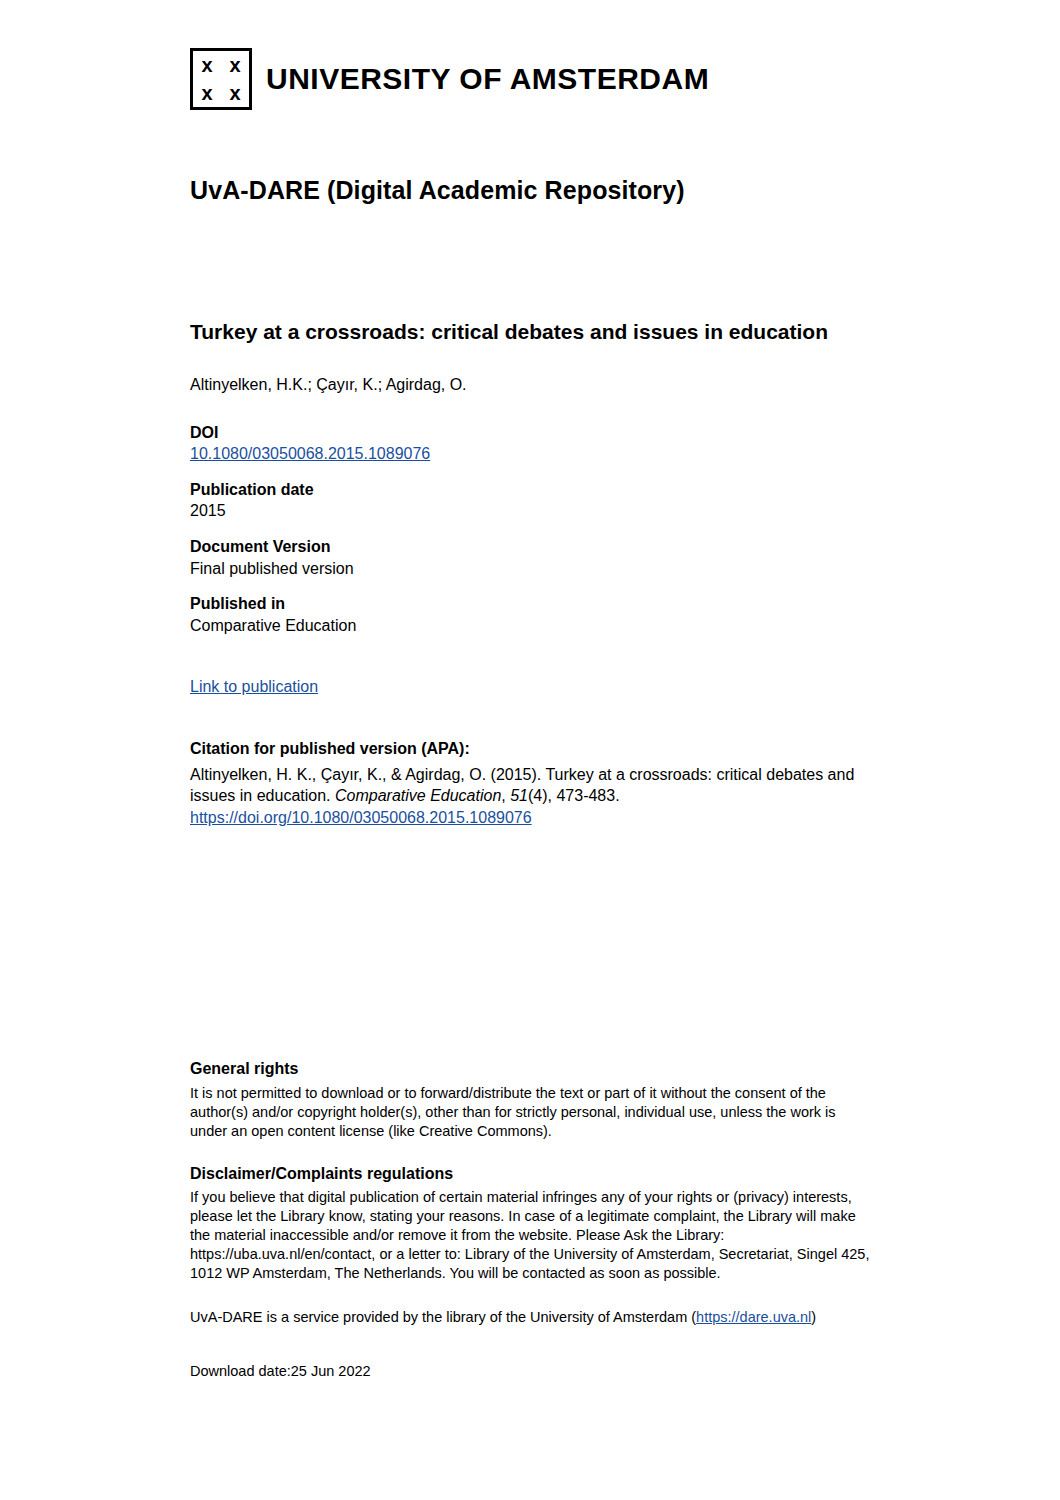xxxx
University of Amsterdam
UvA-DARE (Digital Academic Repository)
Turkey at a crossroads: critical debates and issues in education
Altinyelken, H.K.; Çayır, K.; Agirdag, O.
DOI
10.1080/03050068.2015.1089076
Publication date
2015
Document Version
Final published version
Published in
Comparative Education
Link to publication
Citation for published version (APA):
Altinyelken, H. K., Çayır, K., & Agirdag, O. (2015). Turkey at a crossroads: critical debates and issues in education. Comparative Education, 51(4), 473-483. https://doi.org/10.1080/03050068.2015.1089076
General rights
It is not permitted to download or to forward/distribute the text or part of it without the consent of the author(s) and/or copyright holder(s), other than for strictly personal, individual use, unless the work is under an open content license (like Creative Commons).
Disclaimer/Complaints regulations
If you believe that digital publication of certain material infringes any of your rights or (privacy) interests, please let the Library know, stating your reasons. In case of a legitimate complaint, the Library will make the material inaccessible and/or remove it from the website. Please Ask the Library: https://uba.uva.nl/en/contact, or a letter to: Library of the University of Amsterdam, Secretariat, Singel 425, 1012 WP Amsterdam, The Netherlands. You will be contacted as soon as possible.
UvA-DARE is a service provided by the library of the University of Amsterdam (https://dare.uva.nl)
Download date:25 Jun 2022